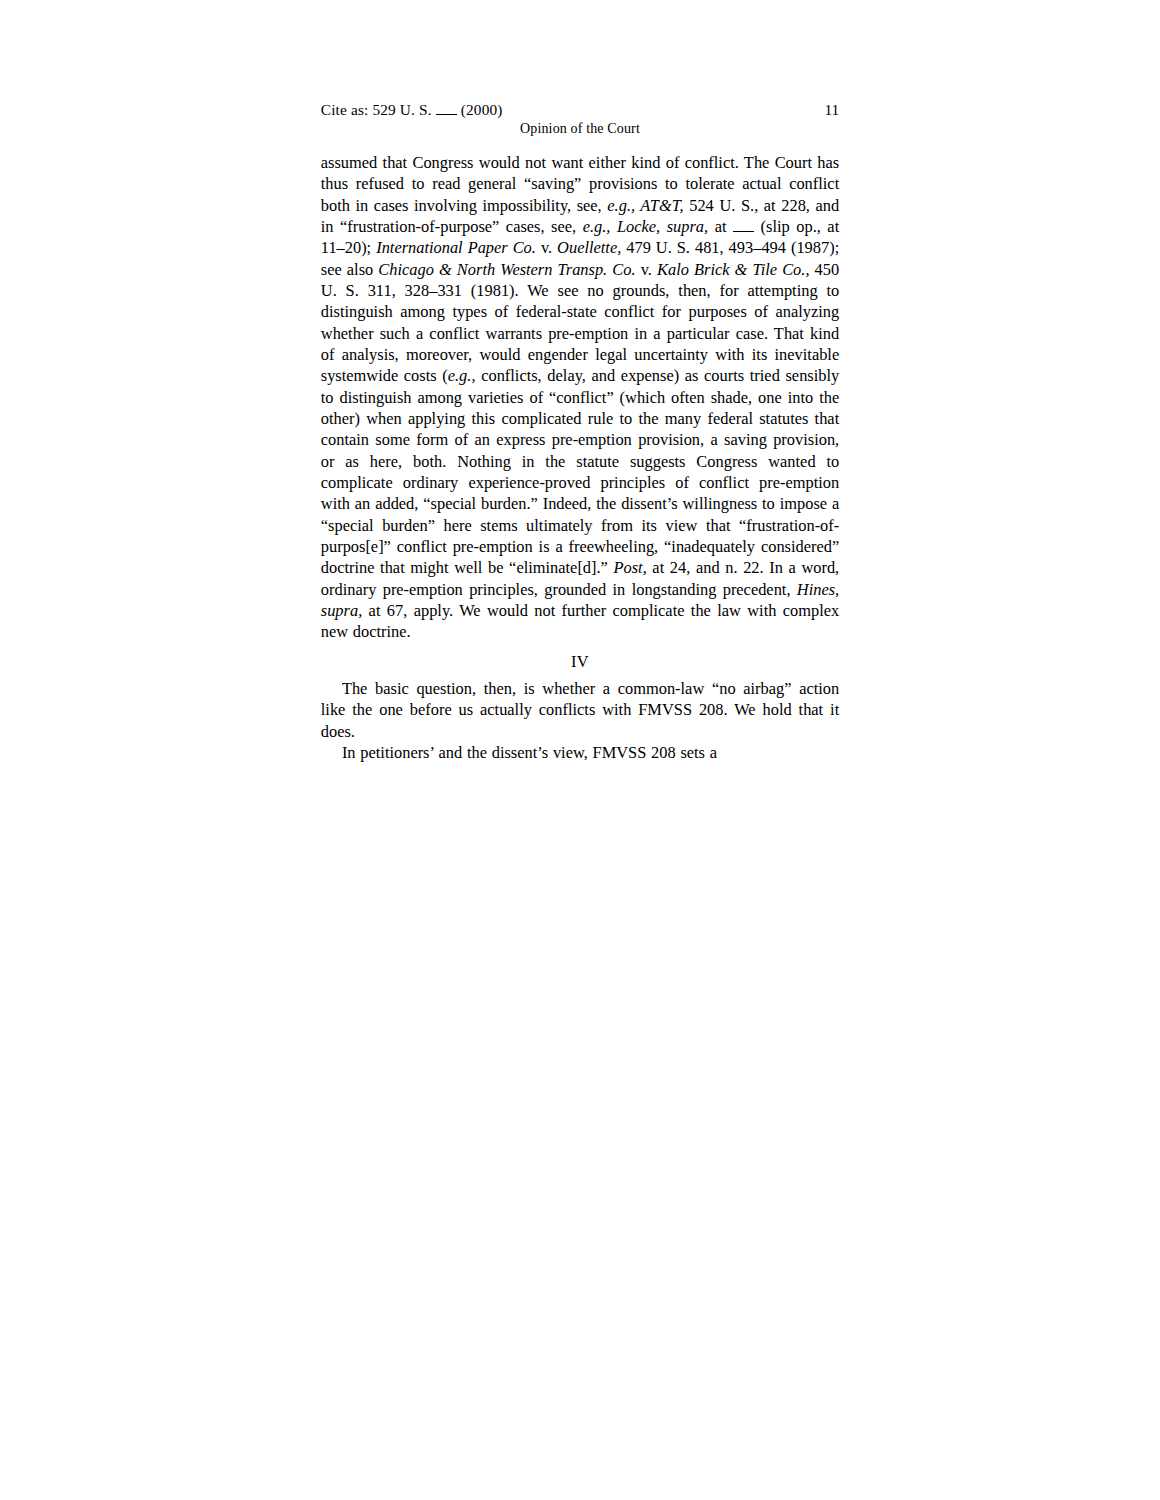Cite as: 529 U. S. (2000) 11
Opinion of the Court
assumed that Congress would not want either kind of conflict. The Court has thus refused to read general “saving” provisions to tolerate actual conflict both in cases involving impossibility, see, e.g., AT&T, 524 U. S., at 228, and in “frustration-of-purpose” cases, see, e.g., Locke, supra, at (slip op., at 11–20); International Paper Co. v. Ouellette, 479 U. S. 481, 493–494 (1987); see also Chicago & North Western Transp. Co. v. Kalo Brick & Tile Co., 450 U. S. 311, 328–331 (1981). We see no grounds, then, for attempting to distinguish among types of federal-state conflict for purposes of analyzing whether such a conflict warrants pre-emption in a particular case. That kind of analysis, moreover, would engender legal uncertainty with its inevitable systemwide costs (e.g., conflicts, delay, and expense) as courts tried sensibly to distinguish among varieties of “conflict” (which often shade, one into the other) when applying this complicated rule to the many federal statutes that contain some form of an express pre-emption provision, a saving provision, or as here, both. Nothing in the statute suggests Congress wanted to complicate ordinary experience-proved principles of conflict pre-emption with an added, “special burden.” Indeed, the dissent’s willingness to impose a “special burden” here stems ultimately from its view that “frustration-of-purpos[e]” conflict pre-emption is a freewheeling, “inadequately considered” doctrine that might well be “eliminate[d].” Post, at 24, and n. 22. In a word, ordinary pre-emption principles, grounded in longstanding precedent, Hines, supra, at 67, apply. We would not further complicate the law with complex new doctrine.
IV
The basic question, then, is whether a common-law “no airbag” action like the one before us actually conflicts with FMVSS 208. We hold that it does.
In petitioners’ and the dissent’s view, FMVSS 208 sets a